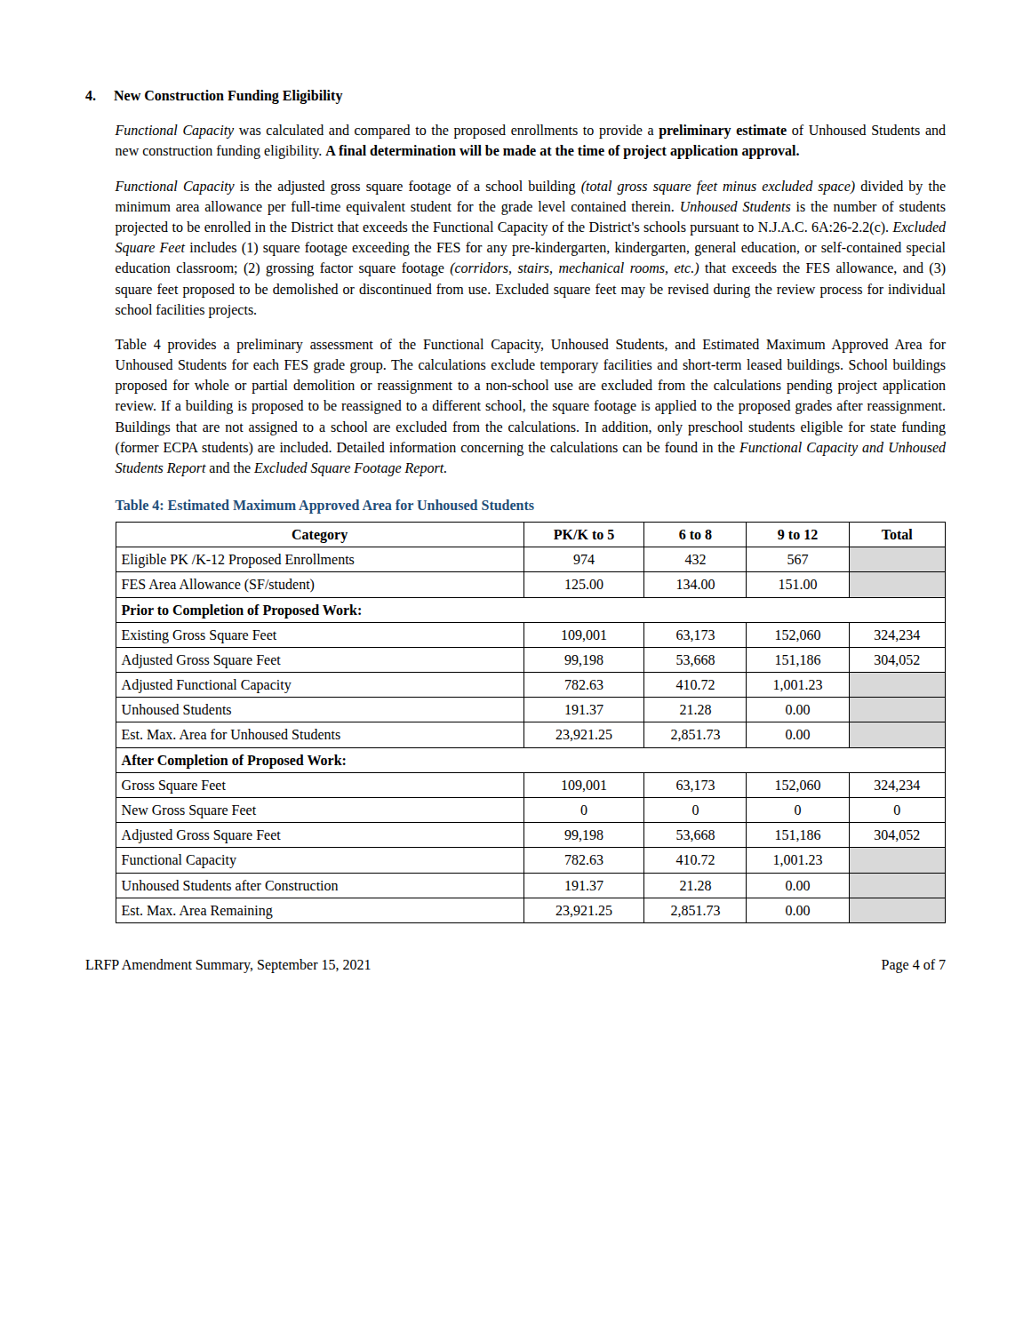4. New Construction Funding Eligibility
Functional Capacity was calculated and compared to the proposed enrollments to provide a preliminary estimate of Unhoused Students and new construction funding eligibility. A final determination will be made at the time of project application approval.
Functional Capacity is the adjusted gross square footage of a school building (total gross square feet minus excluded space) divided by the minimum area allowance per full-time equivalent student for the grade level contained therein. Unhoused Students is the number of students projected to be enrolled in the District that exceeds the Functional Capacity of the District's schools pursuant to N.J.A.C. 6A:26-2.2(c). Excluded Square Feet includes (1) square footage exceeding the FES for any pre-kindergarten, kindergarten, general education, or self-contained special education classroom; (2) grossing factor square footage (corridors, stairs, mechanical rooms, etc.) that exceeds the FES allowance, and (3) square feet proposed to be demolished or discontinued from use. Excluded square feet may be revised during the review process for individual school facilities projects.
Table 4 provides a preliminary assessment of the Functional Capacity, Unhoused Students, and Estimated Maximum Approved Area for Unhoused Students for each FES grade group. The calculations exclude temporary facilities and short-term leased buildings. School buildings proposed for whole or partial demolition or reassignment to a non-school use are excluded from the calculations pending project application review. If a building is proposed to be reassigned to a different school, the square footage is applied to the proposed grades after reassignment. Buildings that are not assigned to a school are excluded from the calculations. In addition, only preschool students eligible for state funding (former ECPA students) are included. Detailed information concerning the calculations can be found in the Functional Capacity and Unhoused Students Report and the Excluded Square Footage Report.
Table 4: Estimated Maximum Approved Area for Unhoused Students
| Category | PK/K to 5 | 6 to 8 | 9 to 12 | Total |
| --- | --- | --- | --- | --- |
| Eligible PK /K-12 Proposed Enrollments | 974 | 432 | 567 | |
| FES Area Allowance (SF/student) | 125.00 | 134.00 | 151.00 | |
| Prior to Completion of Proposed Work: |
| Existing Gross Square Feet | 109,001 | 63,173 | 152,060 | 324,234 |
| Adjusted Gross Square Feet | 99,198 | 53,668 | 151,186 | 304,052 |
| Adjusted Functional Capacity | 782.63 | 410.72 | 1,001.23 | |
| Unhoused Students | 191.37 | 21.28 | 0.00 | |
| Est. Max. Area for Unhoused Students | 23,921.25 | 2,851.73 | 0.00 | |
| After Completion of Proposed Work: |
| Gross Square Feet | 109,001 | 63,173 | 152,060 | 324,234 |
| New Gross Square Feet | 0 | 0 | 0 | 0 |
| Adjusted Gross Square Feet | 99,198 | 53,668 | 151,186 | 304,052 |
| Functional Capacity | 782.63 | 410.72 | 1,001.23 | |
| Unhoused Students after Construction | 191.37 | 21.28 | 0.00 | |
| Est. Max. Area Remaining | 23,921.25 | 2,851.73 | 0.00 | |
LRFP Amendment Summary, September 15, 2021 Page 4 of 7